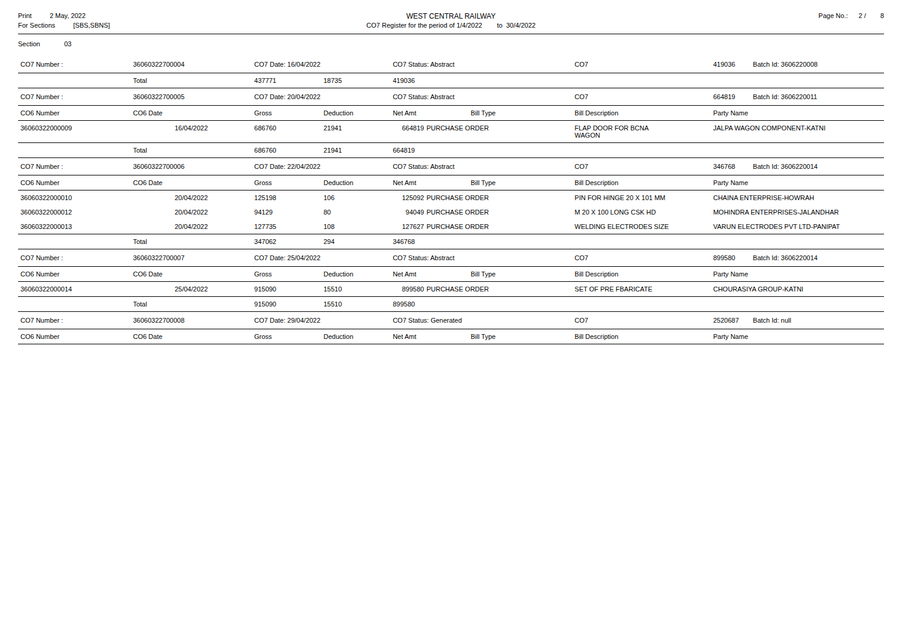Print 2 May, 2022
WEST CENTRAL RAILWAY
Page No.:2 /8
For Sections[SBS,SBNS]
CO7 Register for the period of 1/4/2022 to 30/4/2022
Section03
| CO7 Number : | 36060322700004 | CO7 Date: 16/04/2022 | CO7 Status: Abstract | CO7 | 419036 Batch Id: 3606220008 |
| | Total | 437771 | 18735 | 419036 | | | |
| CO7 Number : | 36060322700005 | CO7 Date: 20/04/2022 | CO7 Status: Abstract | CO7 | 664819 Batch Id: 3606220011 |
| CO6 Number | CO6 Date | Gross | Deduction | Net Amt | Bill Type | Bill Description | Party Name |
| 36060322000009 | 16/04/2022 | 686760 | 21941 | 664819 PURCHASE ORDER | FLAP DOOR FOR BCNA WAGON | JALPA WAGON COMPONENT-KATNI |
| | Total | 686760 | 21941 | 664819 | | | |
| CO7 Number : | 36060322700006 | CO7 Date: 22/04/2022 | CO7 Status: Abstract | CO7 | 346768 Batch Id: 3606220014 |
| CO6 Number | CO6 Date | Gross | Deduction | Net Amt | Bill Type | Bill Description | Party Name |
| 36060322000010 | 20/04/2022 | 125198 | 106 | 125092 PURCHASE ORDER | PIN FOR HINGE 20 X 101 MM | CHAINA ENTERPRISE-HOWRAH |
| 36060322000012 | 20/04/2022 | 94129 | 80 | 94049 PURCHASE ORDER | M 20 X 100 LONG CSK HD | MOHINDRA ENTERPRISES-JALANDHAR |
| 36060322000013 | 20/04/2022 | 127735 | 108 | 127627 PURCHASE ORDER | WELDING ELECTRODES SIZE | VARUN ELECTRODES PVT LTD-PANIPAT |
| | Total | 347062 | 294 | 346768 | | | |
| CO7 Number : | 36060322700007 | CO7 Date: 25/04/2022 | CO7 Status: Abstract | CO7 | 899580 Batch Id: 3606220014 |
| CO6 Number | CO6 Date | Gross | Deduction | Net Amt | Bill Type | Bill Description | Party Name |
| 36060322000014 | 25/04/2022 | 915090 | 15510 | 899580 PURCHASE ORDER | SET OF PRE FBARICATE | CHOURASIYA GROUP-KATNI |
| | Total | 915090 | 15510 | 899580 | | | |
| CO7 Number : | 36060322700008 | CO7 Date: 29/04/2022 | CO7 Status: Generated | CO7 | 2520687 Batch Id: null |
| CO6 Number | CO6 Date | Gross | Deduction | Net Amt | Bill Type | Bill Description | Party Name |